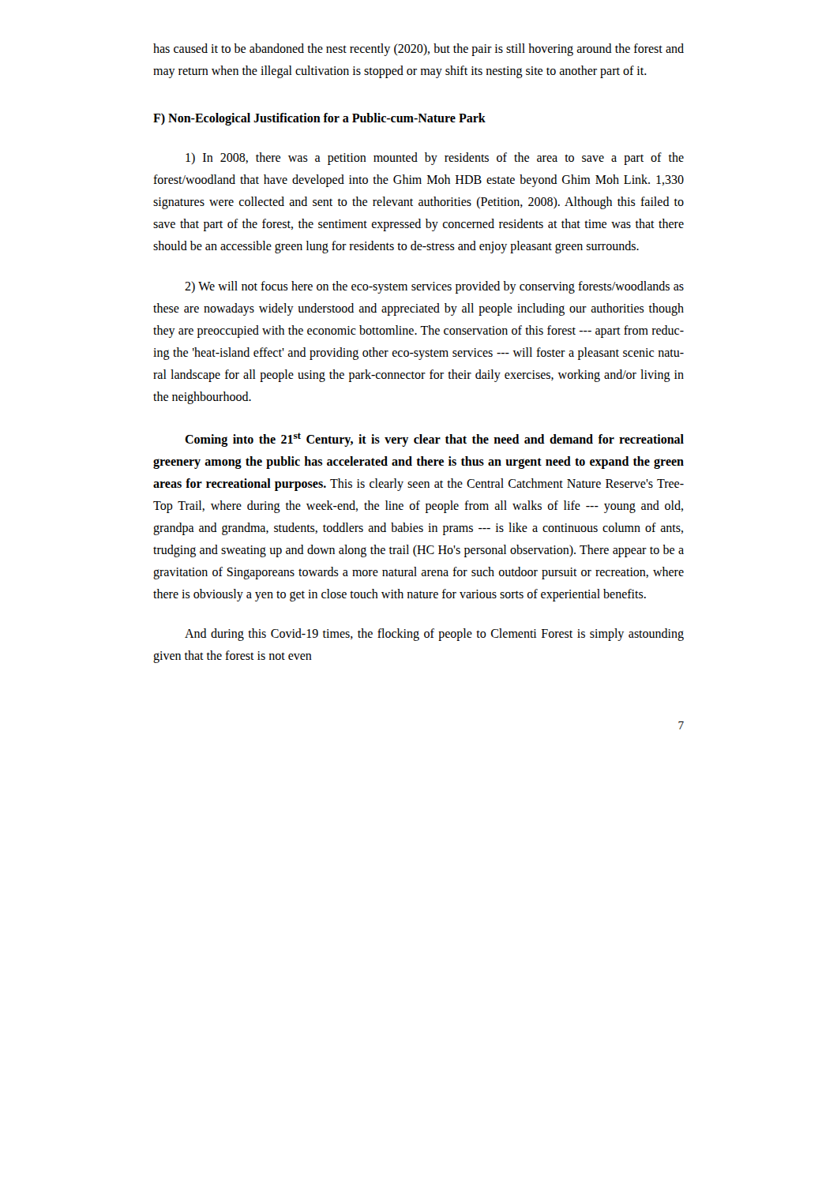has caused it to be abandoned the nest recently (2020), but the pair is still hovering around the forest and may return when the illegal cultivation is stopped or may shift its nesting site to another part of it.
F) Non-Ecological Justification for a Public-cum-Nature Park
1) In 2008, there was a petition mounted by residents of the area to save a part of the forest/woodland that have developed into the Ghim Moh HDB estate beyond Ghim Moh Link. 1,330 signatures were collected and sent to the relevant authorities (Petition, 2008). Although this failed to save that part of the forest, the sentiment expressed by concerned residents at that time was that there should be an accessible green lung for residents to de-stress and enjoy pleasant green surrounds.
2) We will not focus here on the eco-system services provided by conserving forests/woodlands as these are nowadays widely understood and appreciated by all people including our authorities though they are preoccupied with the economic bottomline. The conservation of this forest --- apart from reducing the 'heat-island effect' and providing other eco-system services --- will foster a pleasant scenic natural landscape for all people using the park-connector for their daily exercises, working and/or living in the neighbourhood.
Coming into the 21st Century, it is very clear that the need and demand for recreational greenery among the public has accelerated and there is thus an urgent need to expand the green areas for recreational purposes. This is clearly seen at the Central Catchment Nature Reserve's Tree-Top Trail, where during the week-end, the line of people from all walks of life --- young and old, grandpa and grandma, students, toddlers and babies in prams --- is like a continuous column of ants, trudging and sweating up and down along the trail (HC Ho's personal observation). There appear to be a gravitation of Singaporeans towards a more natural arena for such outdoor pursuit or recreation, where there is obviously a yen to get in close touch with nature for various sorts of experiential benefits.
And during this Covid-19 times, the flocking of people to Clementi Forest is simply astounding given that the forest is not even
7